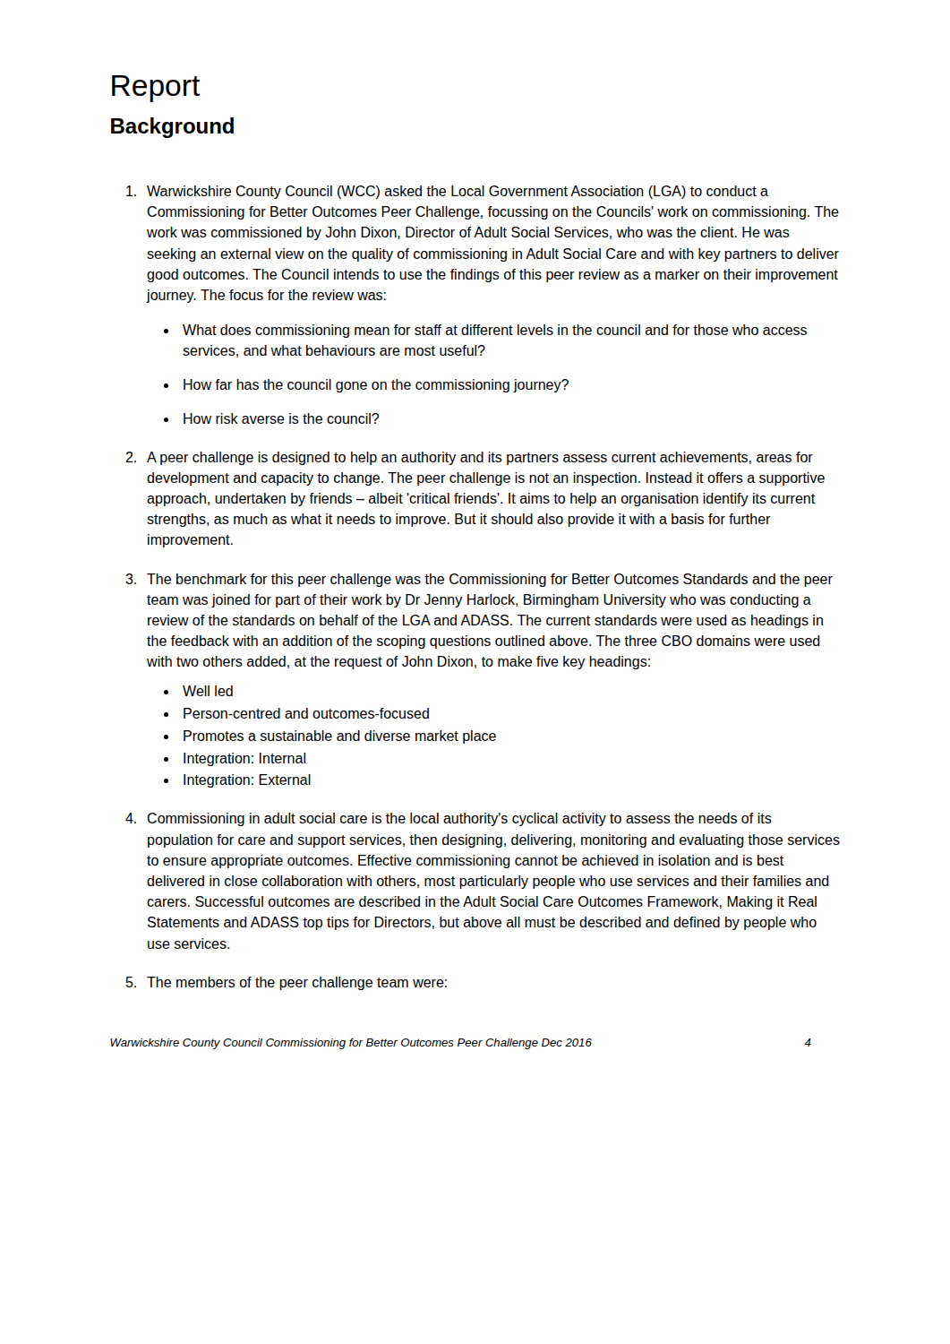Report
Background
Warwickshire County Council (WCC) asked the Local Government Association (LGA) to conduct a Commissioning for Better Outcomes Peer Challenge, focussing on the Councils' work on commissioning. The work was commissioned by John Dixon, Director of Adult Social Services, who was the client. He was seeking an external view on the quality of commissioning in Adult Social Care and with key partners to deliver good outcomes. The Council intends to use the findings of this peer review as a marker on their improvement journey. The focus for the review was:
What does commissioning mean for staff at different levels in the council and for those who access services, and what behaviours are most useful?
How far has the council gone on the commissioning journey?
How risk averse is the council?
A peer challenge is designed to help an authority and its partners assess current achievements, areas for development and capacity to change. The peer challenge is not an inspection. Instead it offers a supportive approach, undertaken by friends – albeit 'critical friends'. It aims to help an organisation identify its current strengths, as much as what it needs to improve. But it should also provide it with a basis for further improvement.
The benchmark for this peer challenge was the Commissioning for Better Outcomes Standards and the peer team was joined for part of their work by Dr Jenny Harlock, Birmingham University who was conducting a review of the standards on behalf of the LGA and ADASS. The current standards were used as headings in the feedback with an addition of the scoping questions outlined above. The three CBO domains were used with two others added, at the request of John Dixon, to make five key headings:
Well led
Person-centred and outcomes-focused
Promotes a sustainable and diverse market place
Integration: Internal
Integration: External
Commissioning in adult social care is the local authority's cyclical activity to assess the needs of its population for care and support services, then designing, delivering, monitoring and evaluating those services to ensure appropriate outcomes. Effective commissioning cannot be achieved in isolation and is best delivered in close collaboration with others, most particularly people who use services and their families and carers. Successful outcomes are described in the Adult Social Care Outcomes Framework, Making it Real Statements and ADASS top tips for Directors, but above all must be described and defined by people who use services.
The members of the peer challenge team were:
Warwickshire County Council Commissioning for Better Outcomes Peer Challenge Dec 2016 4